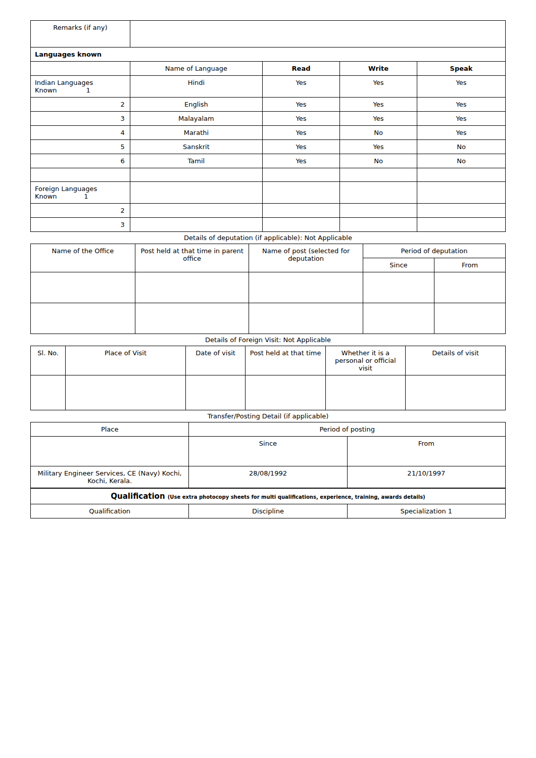| Remarks (if any) | |
| Languages known |
| | Name of Language | Read | Write | Speak |
| Indian Languages Known 1 | Hindi | Yes | Yes | Yes |
| 2 | English | Yes | Yes | Yes |
| 3 | Malayalam | Yes | Yes | Yes |
| 4 | Marathi | Yes | No | Yes |
| 5 | Sanskrit | Yes | Yes | No |
| 6 | Tamil | Yes | No | No |
| Foreign Languages Known 1 | | | | |
| 2 | | | | |
| 3 | | | | |
Details of deputation (if applicable): Not Applicable
| Name of the Office | Post held at that time in parent office | Name of post (selected for deputation | Period of deputation |
| Since | From |
Details of Foreign Visit: Not Applicable
| Sl. No. | Place of Visit | Date of visit | Post held at that time | Whether it is a personal or official visit | Details of visit |
Transfer/Posting Detail (if applicable)
| Place | Period of posting |
| | Since | From |
| Military Engineer Services, CE (Navy) Kochi, Kochi, Kerala. | 28/08/1992 | 21/10/1997 |
| Qualification (Use extra photocopy sheets for multi qualifications, experience, training, awards details) |
| Qualification | Discipline | Specialization 1 |